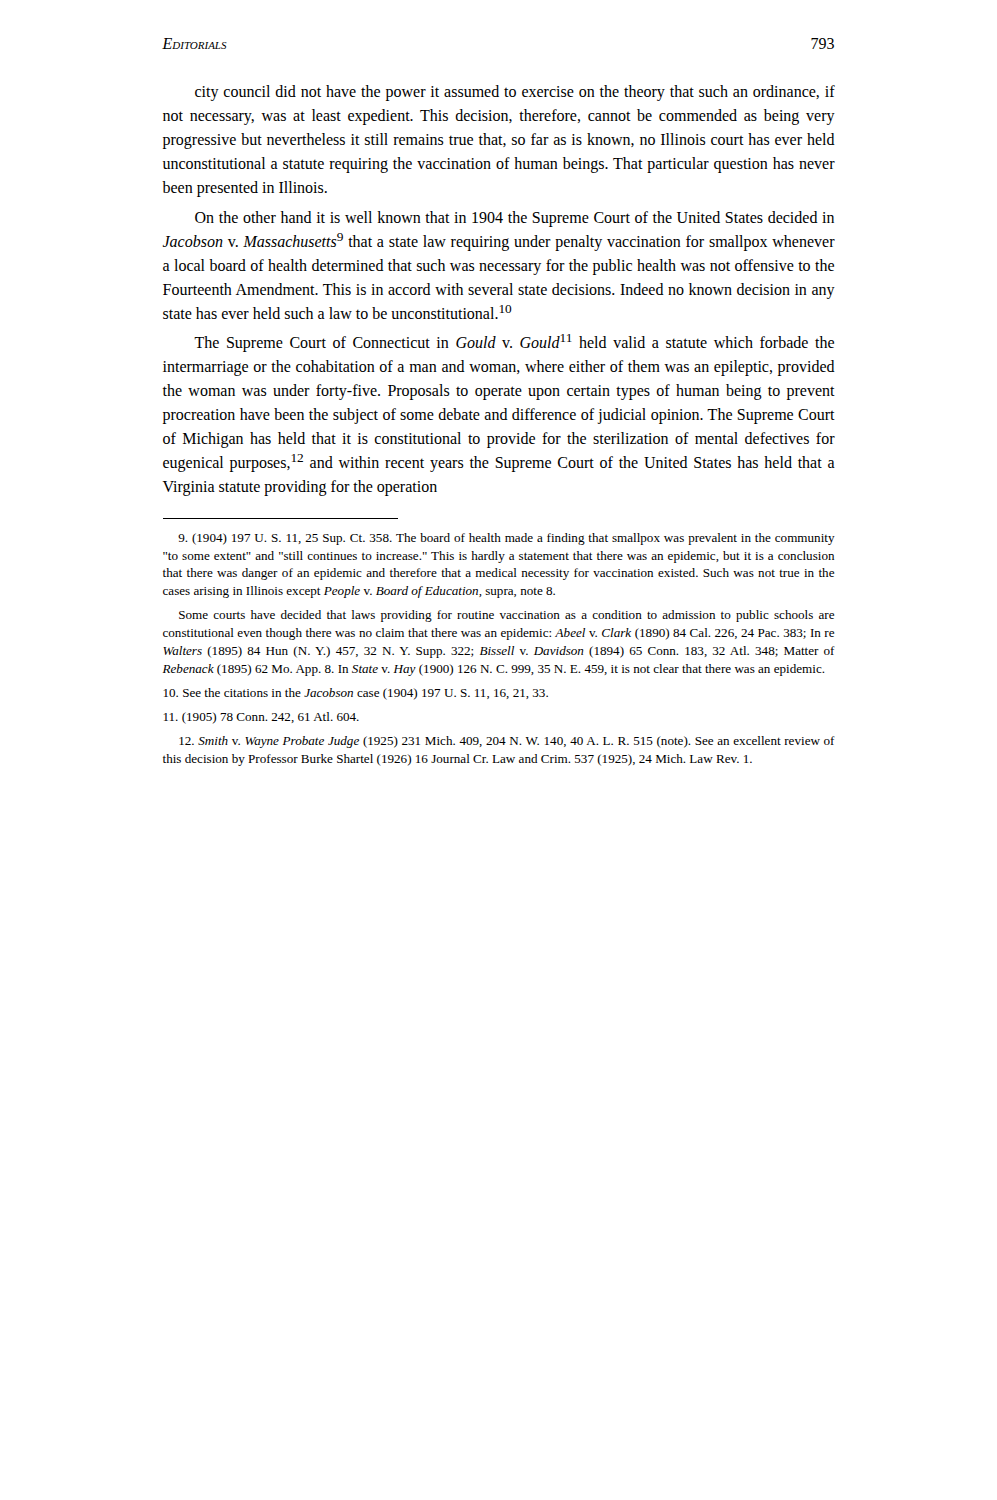Editorials 793
city council did not have the power it assumed to exercise on the theory that such an ordinance, if not necessary, was at least expedient. This decision, therefore, cannot be commended as being very progressive but nevertheless it still remains true that, so far as is known, no Illinois court has ever held unconstitutional a statute requiring the vaccination of human beings. That particular question has never been presented in Illinois.
On the other hand it is well known that in 1904 the Supreme Court of the United States decided in Jacobson v. Massachusetts9 that a state law requiring under penalty vaccination for smallpox whenever a local board of health determined that such was necessary for the public health was not offensive to the Fourteenth Amendment. This is in accord with several state decisions. Indeed no known decision in any state has ever held such a law to be unconstitutional.10
The Supreme Court of Connecticut in Gould v. Gould11 held valid a statute which forbade the intermarriage or the cohabitation of a man and woman, where either of them was an epileptic, provided the woman was under forty-five. Proposals to operate upon certain types of human being to prevent procreation have been the subject of some debate and difference of judicial opinion. The Supreme Court of Michigan has held that it is constitutional to provide for the sterilization of mental defectives for eugenical purposes,12 and within recent years the Supreme Court of the United States has held that a Virginia statute providing for the operation
9. (1904) 197 U. S. 11, 25 Sup. Ct. 358. The board of health made a finding that smallpox was prevalent in the community "to some extent" and "still continues to increase." This is hardly a statement that there was an epidemic, but it is a conclusion that there was danger of an epidemic and therefore that a medical necessity for vaccination existed. Such was not true in the cases arising in Illinois except People v. Board of Education, supra, note 8.
Some courts have decided that laws providing for routine vaccination as a condition to admission to public schools are constitutional even though there was no claim that there was an epidemic: Abeel v. Clark (1890) 84 Cal. 226, 24 Pac. 383; In re Walters (1895) 84 Hun (N. Y.) 457, 32 N. Y. Supp. 322; Bissell v. Davidson (1894) 65 Conn. 183, 32 Atl. 348; Matter of Rebenack (1895) 62 Mo. App. 8. In State v. Hay (1900) 126 N. C. 999, 35 N. E. 459, it is not clear that there was an epidemic.
10. See the citations in the Jacobson case (1904) 197 U. S. 11, 16, 21, 33.
11. (1905) 78 Conn. 242, 61 Atl. 604.
12. Smith v. Wayne Probate Judge (1925) 231 Mich. 409, 204 N. W. 140, 40 A. L. R. 515 (note). See an excellent review of this decision by Professor Burke Shartel (1926) 16 Journal Cr. Law and Crim. 537 (1925), 24 Mich. Law Rev. 1.